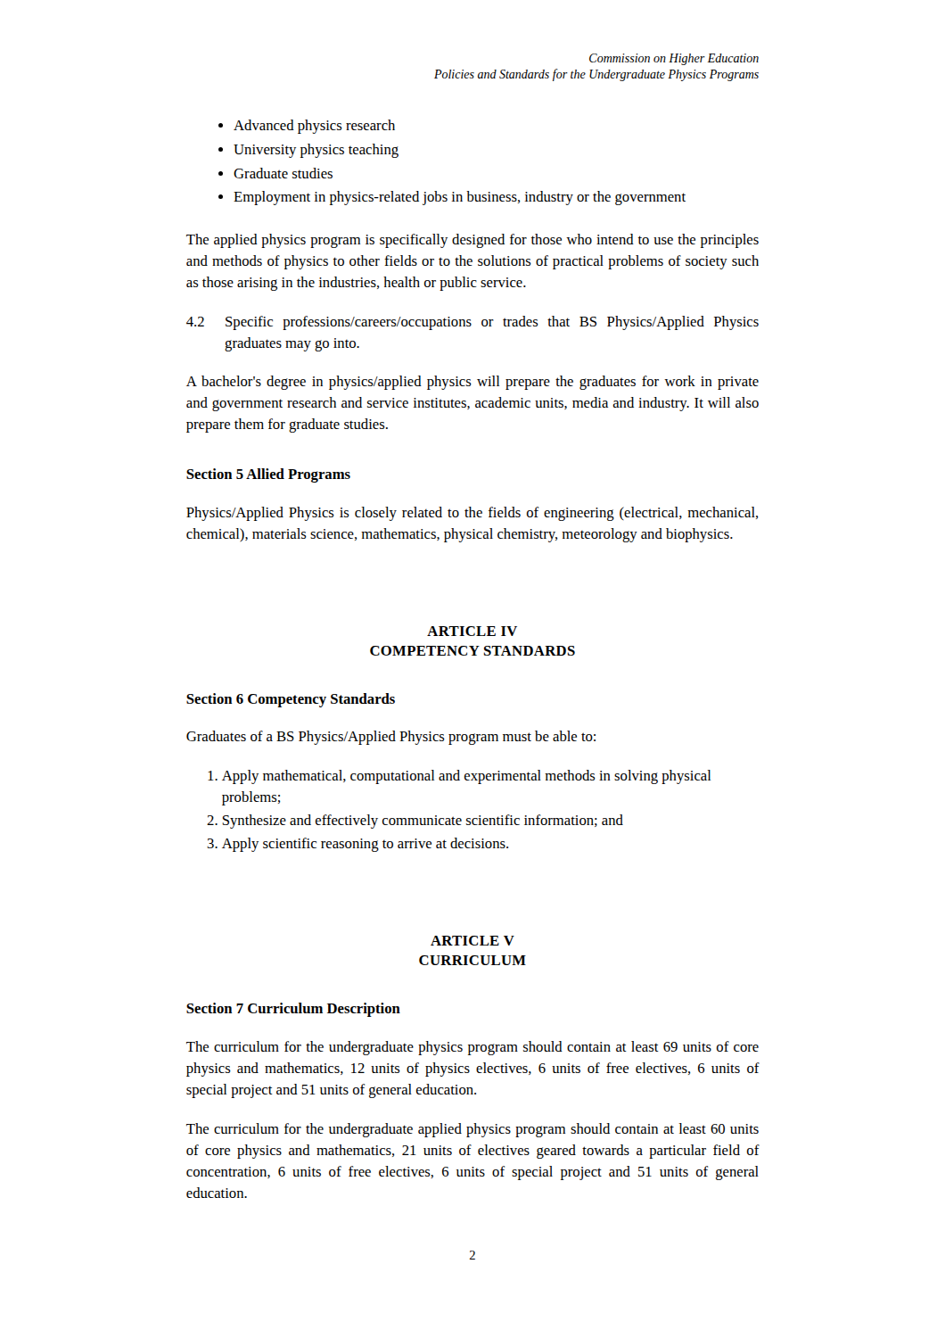Commission on Higher Education
Policies and Standards for the Undergraduate Physics Programs
Advanced physics research
University physics teaching
Graduate studies
Employment in physics-related jobs in business, industry or the government
The applied physics program is specifically designed for those who intend to use the principles and methods of physics to other fields or to the solutions of practical problems of society such as those arising in the industries, health or public service.
4.2 Specific professions/careers/occupations or trades that BS Physics/Applied Physics graduates may go into.
A bachelor's degree in physics/applied physics will prepare the graduates for work in private and government research and service institutes, academic units, media and industry. It will also prepare them for graduate studies.
Section 5 Allied Programs
Physics/Applied Physics is closely related to the fields of engineering (electrical, mechanical, chemical), materials science, mathematics, physical chemistry, meteorology and biophysics.
ARTICLE IV COMPETENCY STANDARDS
Section 6 Competency Standards
Graduates of a BS Physics/Applied Physics program must be able to:
Apply mathematical, computational and experimental methods in solving physical problems;
Synthesize and effectively communicate scientific information; and
Apply scientific reasoning to arrive at decisions.
ARTICLE V CURRICULUM
Section 7 Curriculum Description
The curriculum for the undergraduate physics program should contain at least 69 units of core physics and mathematics, 12 units of physics electives, 6 units of free electives, 6 units of special project and 51 units of general education.
The curriculum for the undergraduate applied physics program should contain at least 60 units of core physics and mathematics, 21 units of electives geared towards a particular field of concentration, 6 units of free electives, 6 units of special project and 51 units of general education.
2